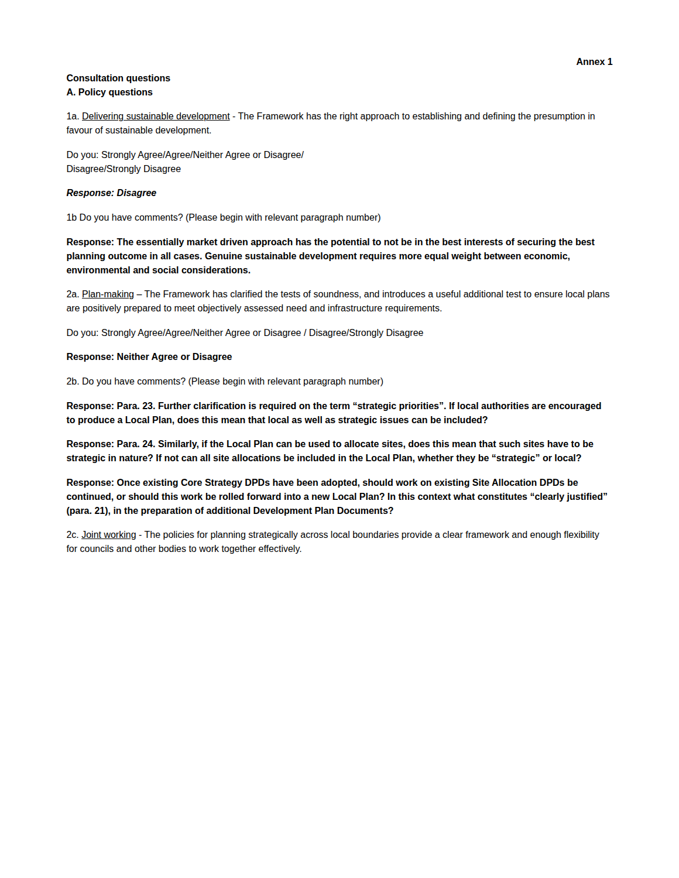Annex 1
Consultation questions
A. Policy questions
1a. Delivering sustainable development - The Framework has the right approach to establishing and defining the presumption in favour of sustainable development.
Do you: Strongly Agree/Agree/Neither Agree or Disagree/
Disagree/Strongly Disagree
Response: Disagree
1b Do you have comments? (Please begin with relevant paragraph number)
Response: The essentially market driven approach has the potential to not be in the best interests of securing the best planning outcome in all cases. Genuine sustainable development requires more equal weight between economic, environmental and social considerations.
2a. Plan-making – The Framework has clarified the tests of soundness, and introduces a useful additional test to ensure local plans are positively prepared to meet objectively assessed need and infrastructure requirements.
Do you: Strongly Agree/Agree/Neither Agree or Disagree / Disagree/Strongly Disagree
Response: Neither Agree or Disagree
2b. Do you have comments? (Please begin with relevant paragraph number)
Response: Para. 23. Further clarification is required on the term “strategic priorities”. If local authorities are encouraged to produce a Local Plan, does this mean that local as well as strategic issues can be included?
Response: Para. 24. Similarly, if the Local Plan can be used to allocate sites, does this mean that such sites have to be strategic in nature? If not can all site allocations be included in the Local Plan, whether they be “strategic” or local?
Response: Once existing Core Strategy DPDs have been adopted, should work on existing Site Allocation DPDs be continued, or should this work be rolled forward into a new Local Plan? In this context what constitutes “clearly justified” (para. 21), in the preparation of additional Development Plan Documents?
2c. Joint working - The policies for planning strategically across local boundaries provide a clear framework and enough flexibility for councils and other bodies to work together effectively.